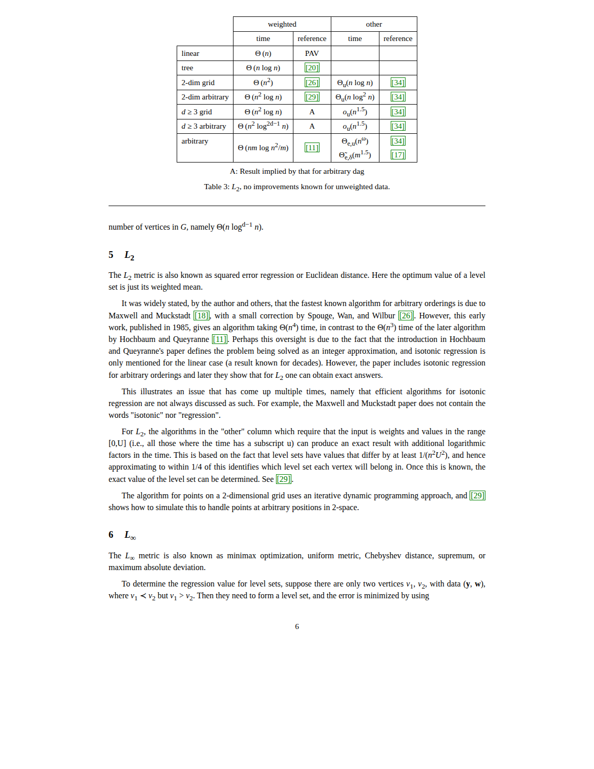| | weighted | other |
| | time | reference | time | reference |
| linear | Θ ( n ) | PAV | | |
| tree | Θ ( n log n ) | [20] | | |
| 2-dim grid | Θ ( n 2 ) | [26] | Θ u ( n log n ) | [34] |
| 2-dim arbitrary | Θ ( n 2 log n ) | [29] | Θ u ( n log 2 n ) | [34] |
| d ≥ 3 grid | Θ ( n 2 log n ) | A | o u ( n 1.5 ) | [34] |
| d ≥ 3 arbitrary | Θ ( n 2 log 2d−1 n ) | A | o u ( n 1.5 ) | [34] |
| arbitrary | Θ ( nm log n 2 / m ) | [11] | Θ e,u ( n ω ) | [34] |
| Θ̃ e,δ ( m 1.5 ) | [17] |
A: Result implied by that for arbitrary dag
Table 3: L2, no improvements known for unweighted data.
number of vertices in G, namely Θ(n logd−1 n).
5 L2
The L2 metric is also known as squared error regression or Euclidean distance. Here the optimum value of a level set is just its weighted mean.
It was widely stated, by the author and others, that the fastest known algorithm for arbitrary orderings is due to Maxwell and Muckstadt [18], with a small correction by Spouge, Wan, and Wilbur [26]. However, this early work, published in 1985, gives an algorithm taking Θ(n4) time, in contrast to the Θ(n3) time of the later algorithm by Hochbaum and Queyranne [11]. Perhaps this oversight is due to the fact that the introduction in Hochbaum and Queyranne's paper defines the problem being solved as an integer approximation, and isotonic regression is only mentioned for the linear case (a result known for decades). However, the paper includes isotonic regression for arbitrary orderings and later they show that for L2 one can obtain exact answers.
This illustrates an issue that has come up multiple times, namely that efficient algorithms for isotonic regression are not always discussed as such. For example, the Maxwell and Muckstadt paper does not contain the words "isotonic" nor "regression".
For L2, the algorithms in the "other" column which require that the input is weights and values in the range [0,U] (i.e., all those where the time has a subscript u) can produce an exact result with additional logarithmic factors in the time. This is based on the fact that level sets have values that differ by at least 1/(n2U2), and hence approximating to within 1/4 of this identifies which level set each vertex will belong in. Once this is known, the exact value of the level set can be determined. See [29].
The algorithm for points on a 2-dimensional grid uses an iterative dynamic programming approach, and [29] shows how to simulate this to handle points at arbitrary positions in 2-space.
6 L∞
The L∞ metric is also known as minimax optimization, uniform metric, Chebyshev distance, supremum, or maximum absolute deviation.
To determine the regression value for level sets, suppose there are only two vertices v1, v2, with data (y, w), where v1 ≺ v2 but v1 > v2. Then they need to form a level set, and the error is minimized by using
6